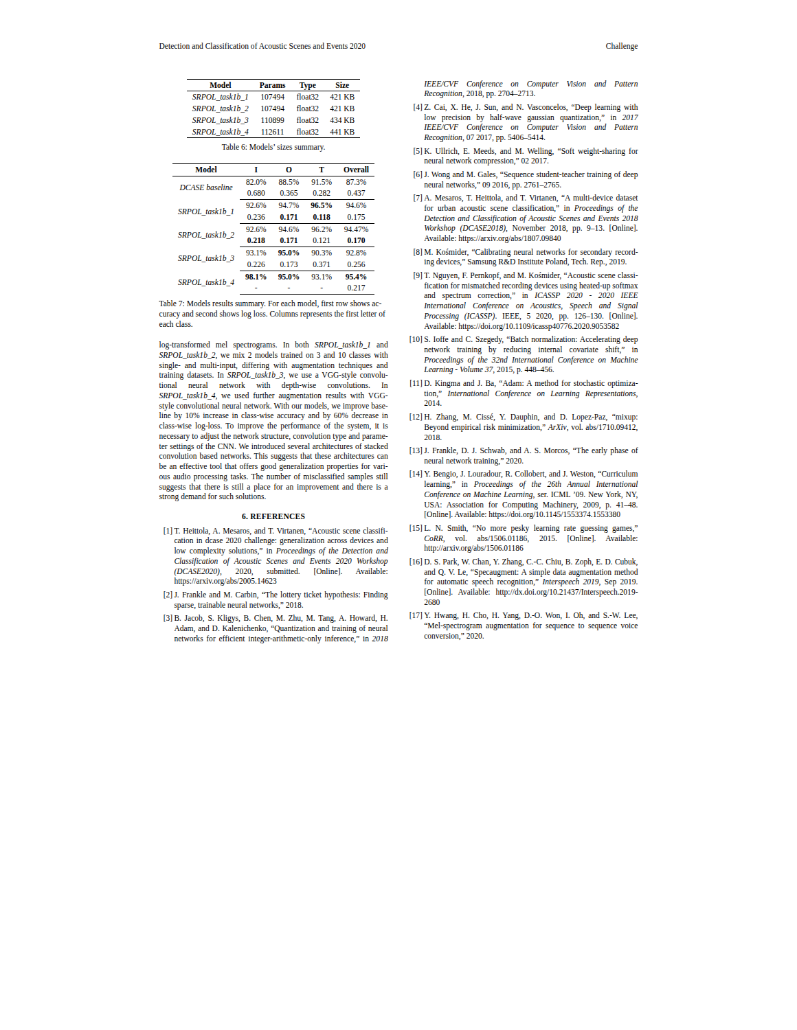Detection and Classification of Acoustic Scenes and Events 2020
Challenge
| Model | Params | Type | Size |
| --- | --- | --- | --- |
| SRPOL_task1b_1 | 107494 | float32 | 421 KB |
| SRPOL_task1b_2 | 107494 | float32 | 421 KB |
| SRPOL_task1b_3 | 110899 | float32 | 434 KB |
| SRPOL_task1b_4 | 112611 | float32 | 441 KB |
Table 6: Models’ sizes summary.
| Model | I | O | T | Overall |
| --- | --- | --- | --- | --- |
| DCASE baseline | 82.0% | 88.5% | 91.5% | 87.3% |
| 0.680 | 0.365 | 0.282 | 0.437 |
| SRPOL_task1b_1 | 92.6% | 94.7% | 96.5% | 94.6% |
| 0.236 | 0.171 | 0.118 | 0.175 |
| SRPOL_task1b_2 | 92.6% | 94.6% | 96.2% | 94.47% |
| 0.218 | 0.171 | 0.121 | 0.170 |
| SRPOL_task1b_3 | 93.1% | 95.0% | 90.3% | 92.8% |
| 0.226 | 0.173 | 0.371 | 0.256 |
| SRPOL_task1b_4 | 98.1% | 95.0% | 93.1% | 95.4% |
| - | - | - | 0.217 |
Table 7: Models results summary. For each model, first row shows accuracy and second shows log loss. Columns represents the first letter of each class.
log-transformed mel spectrograms. In both SRPOL_task1b_1 and SRPOL_task1b_2, we mix 2 models trained on 3 and 10 classes with single- and multi-input, differing with augmentation techniques and training datasets. In SRPOL_task1b_3, we use a VGG-style convolutional neural network with depth-wise convolutions. In SRPOL_task1b_4, we used further augmentation results with VGG-style convolutional neural network. With our models, we improve baseline by 10% increase in class-wise accuracy and by 60% decrease in class-wise log-loss. To improve the performance of the system, it is necessary to adjust the network structure, convolution type and parameter settings of the CNN. We introduced several architectures of stacked convolution based networks. This suggests that these architectures can be an effective tool that offers good generalization properties for various audio processing tasks. The number of misclassified samples still suggests that there is still a place for an improvement and there is a strong demand for such solutions.
6. References
[1] T. Heittola, A. Mesaros, and T. Virtanen, “Acoustic scene classification in dcase 2020 challenge: generalization across devices and low complexity solutions,” in Proceedings of the Detection and Classification of Acoustic Scenes and Events 2020 Workshop (DCASE2020), 2020, submitted. [Online]. Available: https://arxiv.org/abs/2005.14623
[2] J. Frankle and M. Carbin, “The lottery ticket hypothesis: Finding sparse, trainable neural networks,” 2018.
[3] B. Jacob, S. Kligys, B. Chen, M. Zhu, M. Tang, A. Howard, H. Adam, and D. Kalenichenko, “Quantization and training of neural networks for efficient integer-arithmetic-only inference,” in 2018 IEEE/CVF Conference on Computer Vision and Pattern Recognition, 2018, pp. 2704–2713.
[4] Z. Cai, X. He, J. Sun, and N. Vasconcelos, “Deep learning with low precision by half-wave gaussian quantization,” in 2017 IEEE/CVF Conference on Computer Vision and Pattern Recognition, 07 2017, pp. 5406–5414.
[5] K. Ullrich, E. Meeds, and M. Welling, “Soft weight-sharing for neural network compression,” 02 2017.
[6] J. Wong and M. Gales, “Sequence student-teacher training of deep neural networks,” 09 2016, pp. 2761–2765.
[7] A. Mesaros, T. Heittola, and T. Virtanen, “A multi-device dataset for urban acoustic scene classification,” in Proceedings of the Detection and Classification of Acoustic Scenes and Events 2018 Workshop (DCASE2018), November 2018, pp. 9–13. [Online]. Available: https://arxiv.org/abs/1807.09840
[8] M. Kośmider, “Calibrating neural networks for secondary recording devices,” Samsung R&D Institute Poland, Tech. Rep., 2019.
[9] T. Nguyen, F. Pernkopf, and M. Kośmider, “Acoustic scene classification for mismatched recording devices using heated-up softmax and spectrum correction,” in ICASSP 2020 - 2020 IEEE International Conference on Acoustics, Speech and Signal Processing (ICASSP). IEEE, 5 2020, pp. 126–130. [Online]. Available: https://doi.org/10.1109/icassp40776.2020.9053582
[10] S. Ioffe and C. Szegedy, “Batch normalization: Accelerating deep network training by reducing internal covariate shift,” in Proceedings of the 32nd International Conference on Machine Learning - Volume 37, 2015, p. 448–456.
[11] D. Kingma and J. Ba, “Adam: A method for stochastic optimization,” International Conference on Learning Representations, 2014.
[12] H. Zhang, M. Cissé, Y. Dauphin, and D. Lopez-Paz, “mixup: Beyond empirical risk minimization,” ArXiv, vol. abs/1710.09412, 2018.
[13] J. Frankle, D. J. Schwab, and A. S. Morcos, “The early phase of neural network training,” 2020.
[14] Y. Bengio, J. Louradour, R. Collobert, and J. Weston, “Curriculum learning,” in Proceedings of the 26th Annual International Conference on Machine Learning, ser. ICML ’09. New York, NY, USA: Association for Computing Machinery, 2009, p. 41–48. [Online]. Available: https://doi.org/10.1145/1553374.1553380
[15] L. N. Smith, “No more pesky learning rate guessing games,” CoRR, vol. abs/1506.01186, 2015. [Online]. Available: http://arxiv.org/abs/1506.01186
[16] D. S. Park, W. Chan, Y. Zhang, C.-C. Chiu, B. Zoph, E. D. Cubuk, and Q. V. Le, “Specaugment: A simple data augmentation method for automatic speech recognition,” Interspeech 2019, Sep 2019. [Online]. Available: http://dx.doi.org/10.21437/Interspeech.2019-2680
[17] Y. Hwang, H. Cho, H. Yang, D.-O. Won, I. Oh, and S.-W. Lee, “Mel-spectrogram augmentation for sequence to sequence voice conversion,” 2020.